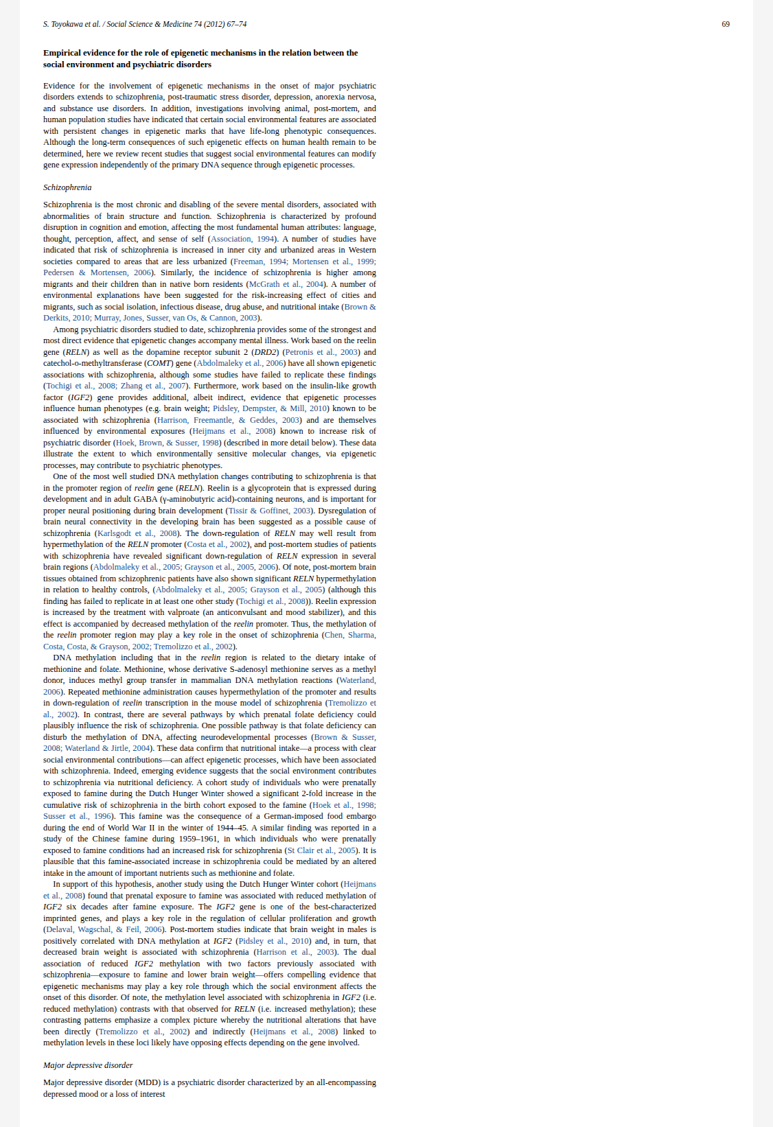S. Toyokawa et al. / Social Science & Medicine 74 (2012) 67–74 69
Empirical evidence for the role of epigenetic mechanisms in the relation between the social environment and psychiatric disorders
Evidence for the involvement of epigenetic mechanisms in the onset of major psychiatric disorders extends to schizophrenia, post-traumatic stress disorder, depression, anorexia nervosa, and substance use disorders. In addition, investigations involving animal, post-mortem, and human population studies have indicated that certain social environmental features are associated with persistent changes in epigenetic marks that have life-long phenotypic consequences. Although the long-term consequences of such epigenetic effects on human health remain to be determined, here we review recent studies that suggest social environmental features can modify gene expression independently of the primary DNA sequence through epigenetic processes.
Schizophrenia
Schizophrenia is the most chronic and disabling of the severe mental disorders, associated with abnormalities of brain structure and function. Schizophrenia is characterized by profound disruption in cognition and emotion, affecting the most fundamental human attributes: language, thought, perception, affect, and sense of self (Association, 1994). A number of studies have indicated that risk of schizophrenia is increased in inner city and urbanized areas in Western societies compared to areas that are less urbanized (Freeman, 1994; Mortensen et al., 1999; Pedersen & Mortensen, 2006). Similarly, the incidence of schizophrenia is higher among migrants and their children than in native born residents (McGrath et al., 2004). A number of environmental explanations have been suggested for the risk-increasing effect of cities and migrants, such as social isolation, infectious disease, drug abuse, and nutritional intake (Brown & Derkits, 2010; Murray, Jones, Susser, van Os, & Cannon, 2003).
Among psychiatric disorders studied to date, schizophrenia provides some of the strongest and most direct evidence that epigenetic changes accompany mental illness. Work based on the reelin gene (RELN) as well as the dopamine receptor subunit 2 (DRD2) (Petronis et al., 2003) and catechol-o-methyltransferase (COMT) gene (Abdolmaleky et al., 2006) have all shown epigenetic associations with schizophrenia, although some studies have failed to replicate these findings (Tochigi et al., 2008; Zhang et al., 2007). Furthermore, work based on the insulin-like growth factor (IGF2) gene provides additional, albeit indirect, evidence that epigenetic processes influence human phenotypes (e.g. brain weight; Pidsley, Dempster, & Mill, 2010) known to be associated with schizophrenia (Harrison, Freemantle, & Geddes, 2003) and are themselves influenced by environmental exposures (Heijmans et al., 2008) known to increase risk of psychiatric disorder (Hoek, Brown, & Susser, 1998) (described in more detail below). These data illustrate the extent to which environmentally sensitive molecular changes, via epigenetic processes, may contribute to psychiatric phenotypes.
One of the most well studied DNA methylation changes contributing to schizophrenia is that in the promoter region of reelin gene (RELN). Reelin is a glycoprotein that is expressed during development and in adult GABA (γ-aminobutyric acid)-containing neurons, and is important for proper neural positioning during brain development (Tissir & Goffinet, 2003). Dysregulation of brain neural connectivity in the developing brain has been suggested as a possible cause of schizophrenia (Karlsgodt et al., 2008). The down-regulation of RELN may well result from hypermethylation of the RELN promoter (Costa et al., 2002), and post-mortem studies of patients with schizophrenia have revealed significant down-regulation of RELN expression in several brain regions (Abdolmaleky et al., 2005; Grayson et al., 2005, 2006). Of note, post-mortem brain tissues obtained from schizophrenic patients have also shown significant RELN hypermethylation in relation to healthy controls, (Abdolmaleky et al., 2005; Grayson et al., 2005) (although this finding has failed to replicate in at least one other study (Tochigi et al., 2008)). Reelin expression is increased by the treatment with valproate (an anticonvulsant and mood stabilizer), and this effect is accompanied by decreased methylation of the reelin promoter. Thus, the methylation of the reelin promoter region may play a key role in the onset of schizophrenia (Chen, Sharma, Costa, Costa, & Grayson, 2002; Tremolizzo et al., 2002).
DNA methylation including that in the reelin region is related to the dietary intake of methionine and folate. Methionine, whose derivative S-adenosyl methionine serves as a methyl donor, induces methyl group transfer in mammalian DNA methylation reactions (Waterland, 2006). Repeated methionine administration causes hypermethylation of the promoter and results in down-regulation of reelin transcription in the mouse model of schizophrenia (Tremolizzo et al., 2002). In contrast, there are several pathways by which prenatal folate deficiency could plausibly influence the risk of schizophrenia. One possible pathway is that folate deficiency can disturb the methylation of DNA, affecting neurodevelopmental processes (Brown & Susser, 2008; Waterland & Jirtle, 2004). These data confirm that nutritional intake—a process with clear social environmental contributions—can affect epigenetic processes, which have been associated with schizophrenia. Indeed, emerging evidence suggests that the social environment contributes to schizophrenia via nutritional deficiency. A cohort study of individuals who were prenatally exposed to famine during the Dutch Hunger Winter showed a significant 2-fold increase in the cumulative risk of schizophrenia in the birth cohort exposed to the famine (Hoek et al., 1998; Susser et al., 1996). This famine was the consequence of a German-imposed food embargo during the end of World War II in the winter of 1944–45. A similar finding was reported in a study of the Chinese famine during 1959–1961, in which individuals who were prenatally exposed to famine conditions had an increased risk for schizophrenia (St Clair et al., 2005). It is plausible that this famine-associated increase in schizophrenia could be mediated by an altered intake in the amount of important nutrients such as methionine and folate.
In support of this hypothesis, another study using the Dutch Hunger Winter cohort (Heijmans et al., 2008) found that prenatal exposure to famine was associated with reduced methylation of IGF2 six decades after famine exposure. The IGF2 gene is one of the best-characterized imprinted genes, and plays a key role in the regulation of cellular proliferation and growth (Delaval, Wagschal, & Feil, 2006). Post-mortem studies indicate that brain weight in males is positively correlated with DNA methylation at IGF2 (Pidsley et al., 2010) and, in turn, that decreased brain weight is associated with schizophrenia (Harrison et al., 2003). The dual association of reduced IGF2 methylation with two factors previously associated with schizophrenia—exposure to famine and lower brain weight—offers compelling evidence that epigenetic mechanisms may play a key role through which the social environment affects the onset of this disorder. Of note, the methylation level associated with schizophrenia in IGF2 (i.e. reduced methylation) contrasts with that observed for RELN (i.e. increased methylation); these contrasting patterns emphasize a complex picture whereby the nutritional alterations that have been directly (Tremolizzo et al., 2002) and indirectly (Heijmans et al., 2008) linked to methylation levels in these loci likely have opposing effects depending on the gene involved.
Major depressive disorder
Major depressive disorder (MDD) is a psychiatric disorder characterized by an all-encompassing depressed mood or a loss of interest